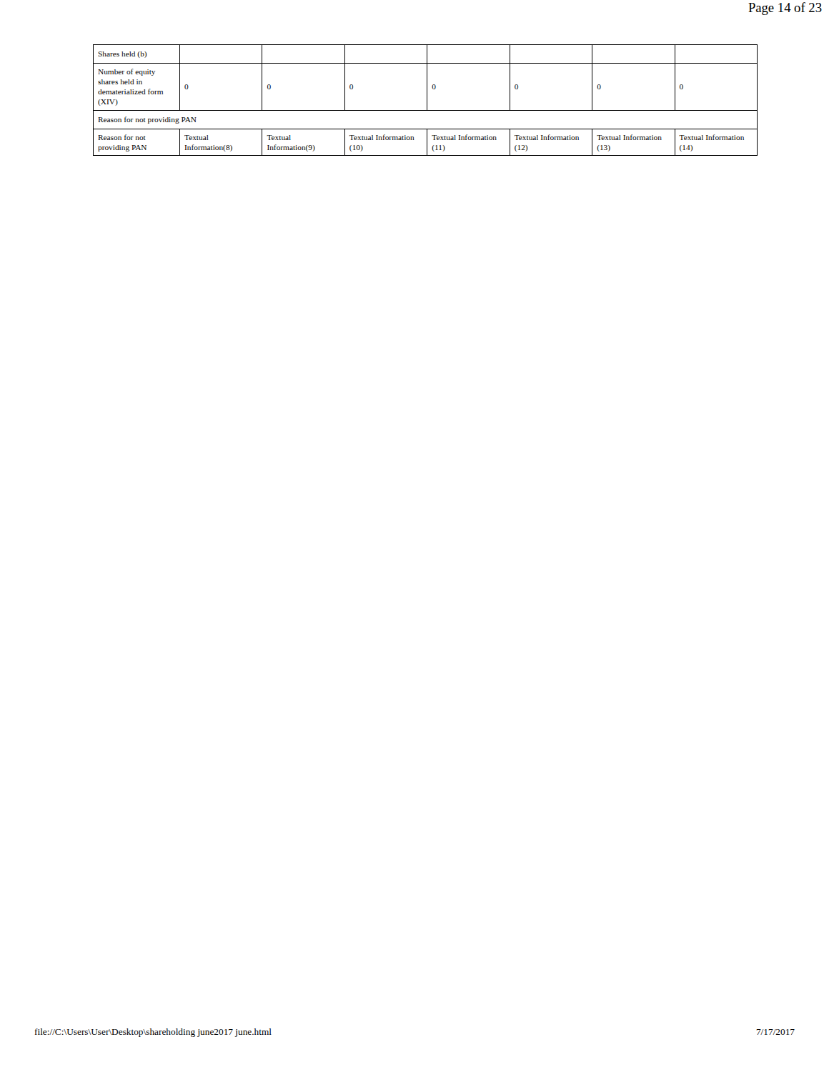Page 14 of 23
| Shares held (b) | | | | | | | |
| Number of equity shares held in dematerialized form (XIV) | 0 | 0 | 0 | 0 | 0 | 0 | 0 |
| Reason for not providing PAN |
| Reason for not providing PAN | Textual Information(8) | Textual Information(9) | Textual Information (10) | Textual Information (11) | Textual Information (12) | Textual Information (13) | Textual Information (14) |
file://C:\Users\User\Desktop\shareholding june2017 june.html 7/17/2017